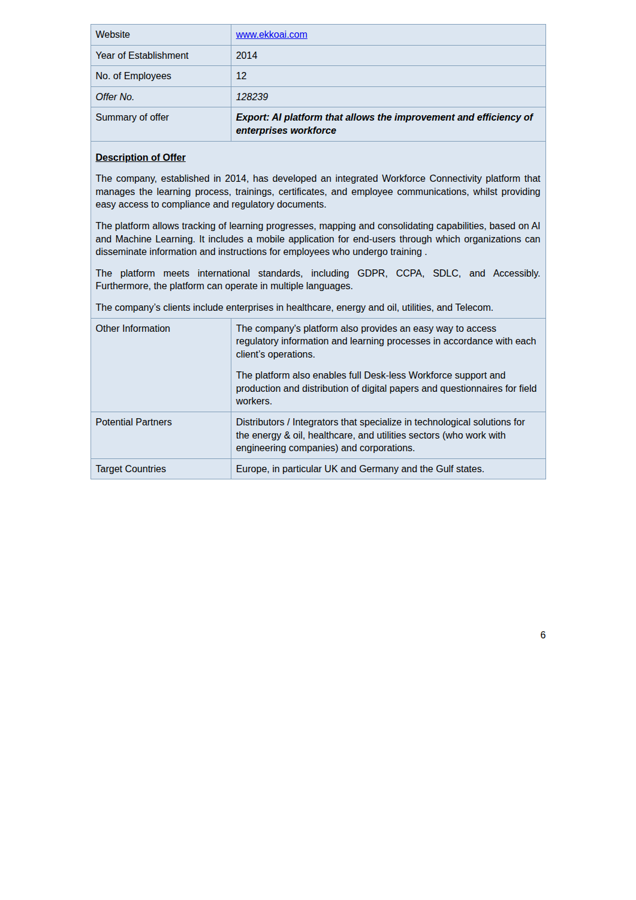| Website | www.ekkoai.com |
| Year of Establishment | 2014 |
| No. of Employees | 12 |
| Offer No. | 128239 |
| Summary of offer | Export: AI platform that allows the improvement and efficiency of enterprises workforce |
| Description of Offer The company, established in 2014, has developed an integrated Workforce Connectivity platform that manages the learning process, trainings, certificates, and employee communications, whilst providing easy access to compliance and regulatory documents. The platform allows tracking of learning progresses, mapping and consolidating capabilities, based on AI and Machine Learning. It includes a mobile application for end-users through which organizations can disseminate information and instructions for employees who undergo training . The platform meets international standards, including GDPR, CCPA, SDLC, and Accessibly. Furthermore, the platform can operate in multiple languages. The company’s clients include enterprises in healthcare, energy and oil, utilities, and Telecom. |
| Other Information | The company's platform also provides an easy way to access regulatory information and learning processes in accordance with each client’s operations. The platform also enables full Desk-less Workforce support and production and distribution of digital papers and questionnaires for field workers. |
| Potential Partners | Distributors / Integrators that specialize in technological solutions for the energy & oil, healthcare, and utilities sectors (who work with engineering companies) and corporations. |
| Target Countries | Europe, in particular UK and Germany and the Gulf states. |
6